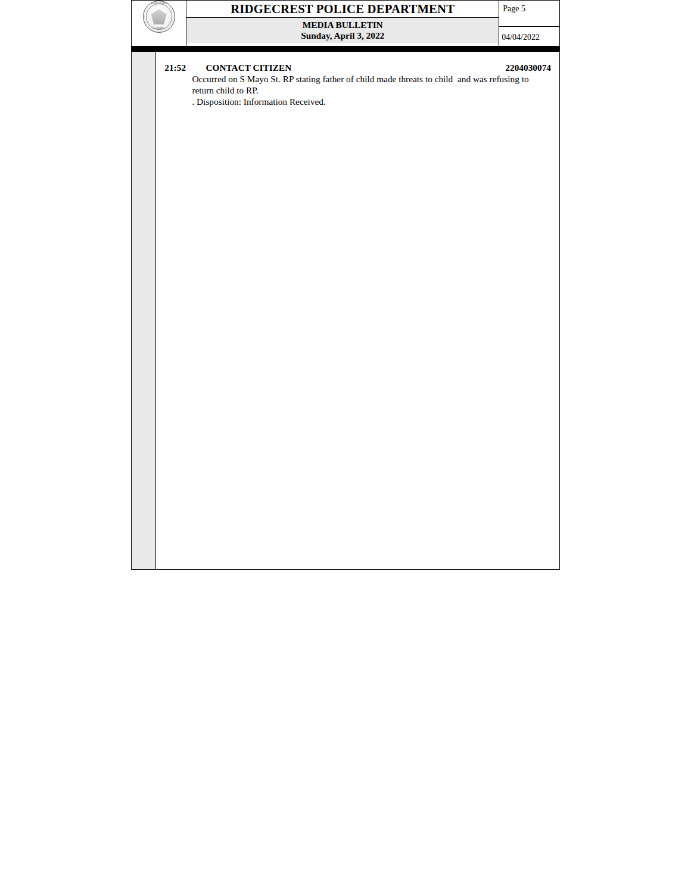| RIDGECREST POLICE CALIFORNIA | RIDGECREST POLICE DEPARTMENT MEDIA BULLETIN Sunday, April 3, 2022 | Page 5 04/04/2022 |
21:52 CONTACT CITIZEN 2204030074
Occurred on S Mayo St. RP stating father of child made threats to child and was refusing to return child to RP.
. Disposition: Information Received.